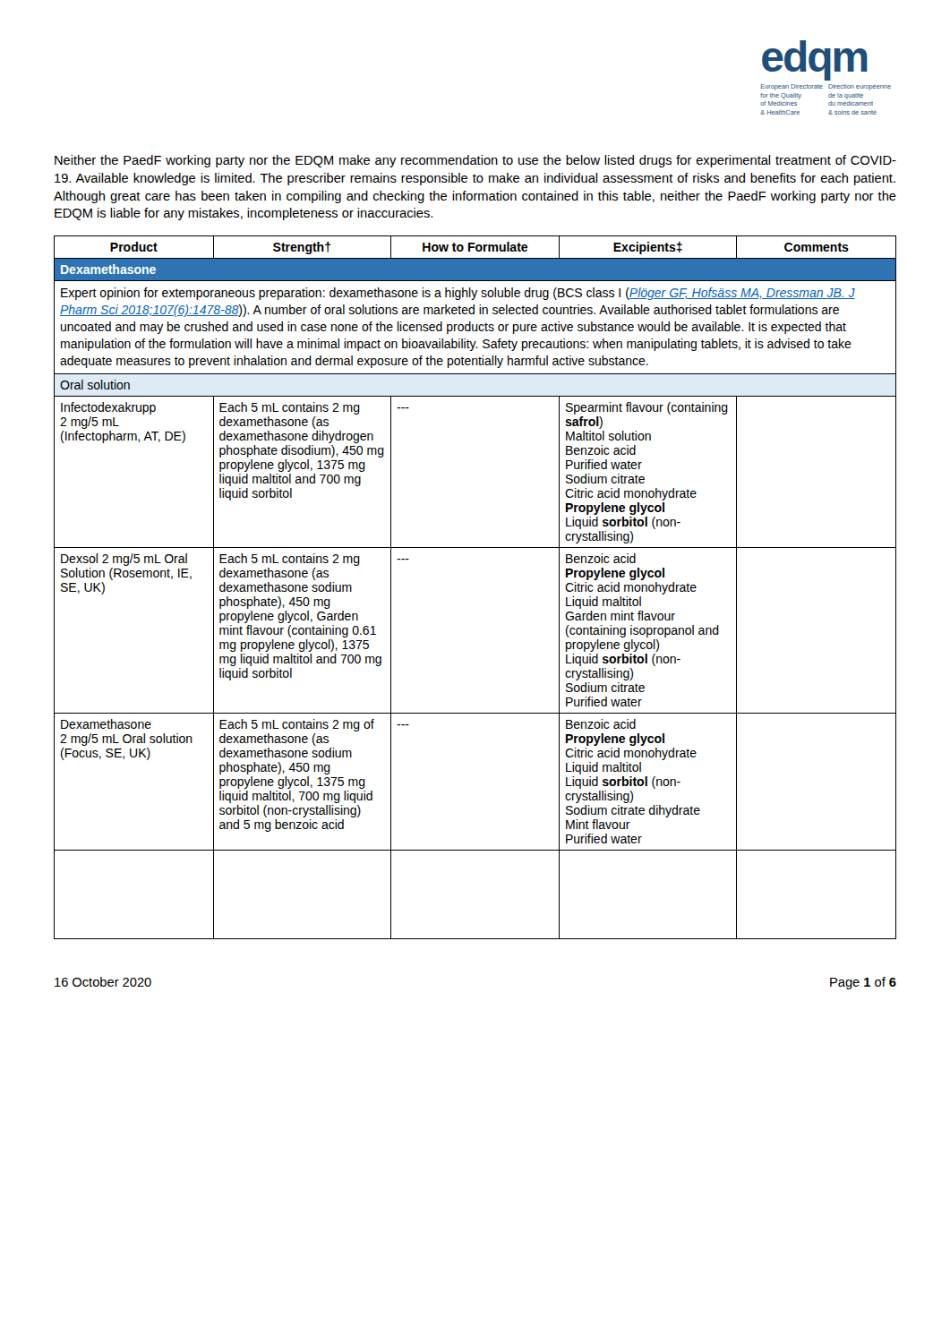edqm
| European Directorate | Direction européenne |
| for the Quality | de la qualité |
| of Medicines | du médicament |
| & HealthCare | & soins de santé |
Neither the PaedF working party nor the EDQM make any recommendation to use the below listed drugs for experimental treatment of COVID-19. Available knowledge is limited. The prescriber remains responsible to make an individual assessment of risks and benefits for each patient. Although great care has been taken in compiling and checking the information contained in this table, neither the PaedF working party nor the EDQM is liable for any mistakes, incompleteness or inaccuracies.
| Product | Strength† | How to Formulate | Excipients‡ | Comments |
| --- | --- | --- | --- | --- |
| Dexamethasone |
| Expert opinion for extemporaneous preparation: dexamethasone is a highly soluble drug (BCS class I ( Plöger GF, Hofsäss MA, Dressman JB. J Pharm Sci 2018;107(6):1478-88 )). A number of oral solutions are marketed in selected countries. Available authorised tablet formulations are uncoated and may be crushed and used in case none of the licensed products or pure active substance would be available. It is expected that manipulation of the formulation will have a minimal impact on bioavailability. Safety precautions: when manipulating tablets, it is advised to take adequate measures to prevent inhalation and dermal exposure of the potentially harmful active substance. |
| Oral solution |
| Infectodexakrupp 2 mg/5 mL (Infectopharm, AT, DE) | Each 5 mL contains 2 mg dexamethasone (as dexamethasone dihydrogen phosphate disodium), 450 mg propylene glycol, 1375 mg liquid maltitol and 700 mg liquid sorbitol | --- | Spearmint flavour (containing safrol ) Maltitol solution Benzoic acid Purified water Sodium citrate Citric acid monohydrate Propylene glycol Liquid sorbitol (non-crystallising) | |
| Dexsol 2 mg/5 mL Oral Solution (Rosemont, IE, SE, UK) | Each 5 mL contains 2 mg dexamethasone (as dexamethasone sodium phosphate), 450 mg propylene glycol, Garden mint flavour (containing 0.61 mg propylene glycol), 1375 mg liquid maltitol and 700 mg liquid sorbitol | --- | Benzoic acid Propylene glycol Citric acid monohydrate Liquid maltitol Garden mint flavour (containing isopropanol and propylene glycol) Liquid sorbitol (non-crystallising) Sodium citrate Purified water | |
| Dexamethasone 2 mg/5 mL Oral solution (Focus, SE, UK) | Each 5 mL contains 2 mg of dexamethasone (as dexamethasone sodium phosphate), 450 mg propylene glycol, 1375 mg liquid maltitol, 700 mg liquid sorbitol (non-crystallising) and 5 mg benzoic acid | --- | Benzoic acid Propylene glycol Citric acid monohydrate Liquid maltitol Liquid sorbitol (non-crystallising) Sodium citrate dihydrate Mint flavour Purified water | |
16 October 2020 Page 1 of 6